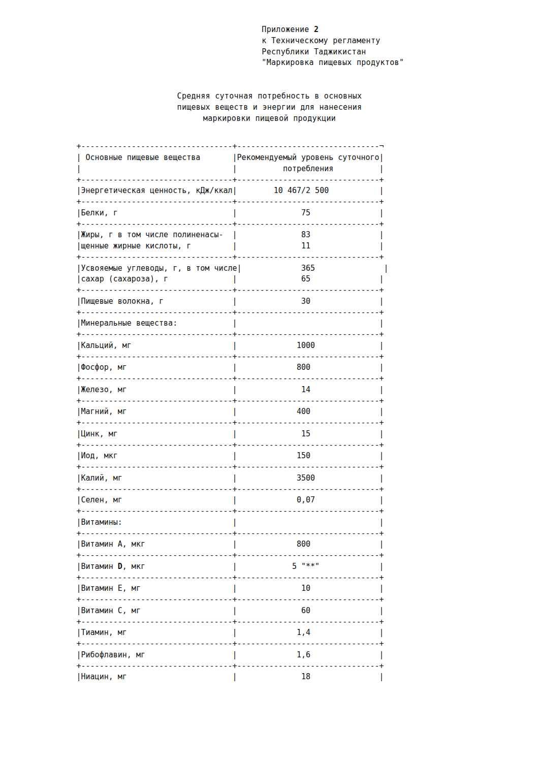Приложение 2
к Техническому регламенту
Республики Таджикистан
"Маркировка пищевых продуктов"
Средняя суточная потребность в основных
пищевых веществ и энергии для нанесения
маркировки пищевой продукции
+---------------------------------+-------------------------------¬
| Основные пищевые вещества       |Рекомендуемый уровень суточного|
|                                 |          потребления          |
+---------------------------------+-------------------------------+
|Энергетическая ценность, кДж/ккал|        10 467/2 500           |
+---------------------------------+-------------------------------+
|Белки, г                         |              75               |
+---------------------------------+-------------------------------+
|Жиры, г в том числе полиненасы-  |              83               |
|щенные жирные кислоты, г         |              11               |
+---------------------------------+-------------------------------+
|Усвояемые углеводы, г, в том числе|             365               |
|сахар (сахароза), г              |              65               |
+---------------------------------+-------------------------------+
|Пищевые волокна, г               |              30               |
+---------------------------------+-------------------------------+
|Минеральные вещества:            |                               |
+---------------------------------+-------------------------------+
|Кальций, мг                      |             1000              |
+---------------------------------+-------------------------------+
|Фосфор, мг                       |             800               |
+---------------------------------+-------------------------------+
|Железо, мг                       |              14               |
+---------------------------------+-------------------------------+
|Магний, мг                       |             400               |
+---------------------------------+-------------------------------+
|Цинк, мг                         |              15               |
+---------------------------------+-------------------------------+
|Иод, мкг                         |             150               |
+---------------------------------+-------------------------------+
|Калий, мг                        |             3500              |
+---------------------------------+-------------------------------+
|Селен, мг                        |             0,07              |
+---------------------------------+-------------------------------+
|Витамины:                        |                               |
+---------------------------------+-------------------------------+
|Витамин А, мкг                   |             800               |
+---------------------------------+-------------------------------+
|Витамин D, мкг                   |            5 "**"             |
+---------------------------------+-------------------------------+
|Витамин Е, мг                    |              10               |
+---------------------------------+-------------------------------+
|Витамин С, мг                    |              60               |
+---------------------------------+-------------------------------+
|Тиамин, мг                       |             1,4               |
+---------------------------------+-------------------------------+
|Рибофлавин, мг                   |             1,6               |
+---------------------------------+-------------------------------+
|Ниацин, мг                       |              18               |